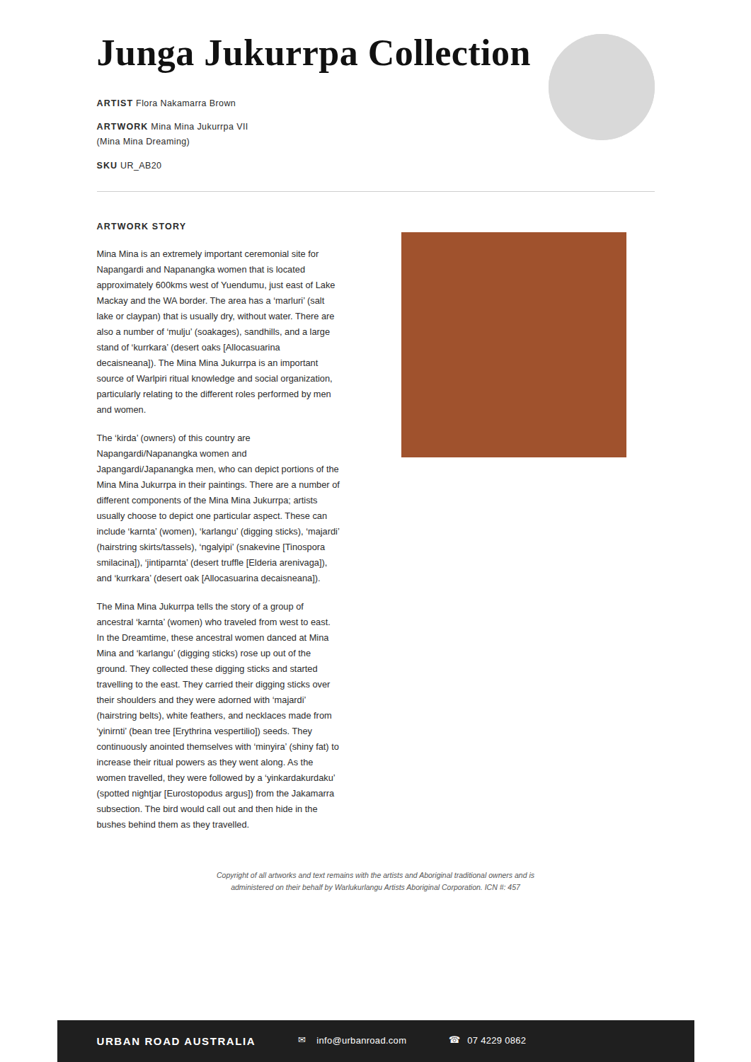Junga Jukurrpa Collection
ARTIST Flora Nakamarra Brown
ARTWORK Mina Mina Jukurrpa VII (Mina Mina Dreaming)
SKU UR_AB20
ARTWORK STORY
Mina Mina is an extremely important ceremonial site for Napangardi and Napanangka women that is located approximately 600kms west of Yuendumu, just east of Lake Mackay and the WA border. The area has a ‘marluri’ (salt lake or claypan) that is usually dry, without water. There are also a number of ‘mulju’ (soakages), sandhills, and a large stand of ‘kurrkara’ (desert oaks [Allocasuarina decaisneana]). The Mina Mina Jukurrpa is an important source of Warlpiri ritual knowledge and social organization, particularly relating to the different roles performed by men and women.
The ‘kirda’ (owners) of this country are Napangardi/Napanangka women and Japangardi/Japanangka men, who can depict portions of the Mina Mina Jukurrpa in their paintings. There are a number of different components of the Mina Mina Jukurrpa; artists usually choose to depict one particular aspect. These can include ‘karnta’ (women), ‘karlangu’ (digging sticks), ‘majardi’ (hairstring skirts/tassels), ‘ngalyipi’ (snakevine [Tinospora smilacina]), ‘jintiparnta’ (desert truffle [Elderia arenivaga]), and ‘kurrkara’ (desert oak [Allocasuarina decaisneana]).
The Mina Mina Jukurrpa tells the story of a group of ancestral ‘karnta’ (women) who traveled from west to east. In the Dreamtime, these ancestral women danced at Mina Mina and ‘karlangu’ (digging sticks) rose up out of the ground. They collected these digging sticks and started travelling to the east. They carried their digging sticks over their shoulders and they were adorned with ‘majardi’ (hairstring belts), white feathers, and necklaces made from ‘yinirnti’ (bean tree [Erythrina vespertilio]) seeds. They continuously anointed themselves with ‘minyira’ (shiny fat) to increase their ritual powers as they went along. As the women travelled, they were followed by a ‘yinkardakurdaku’ (spotted nightjar [Eurostopodus argus]) from the Jakamarra subsection. The bird would call out and then hide in the bushes behind them as they travelled.
Copyright of all artworks and text remains with the artists and Aboriginal traditional owners and is
administered on their behalf by Warlukurlangu Artists Aboriginal Corporation. ICN #: 457
URBAN ROAD AUSTRALIA
✉ info@urbanroad.com
☎ 07 4229 0862